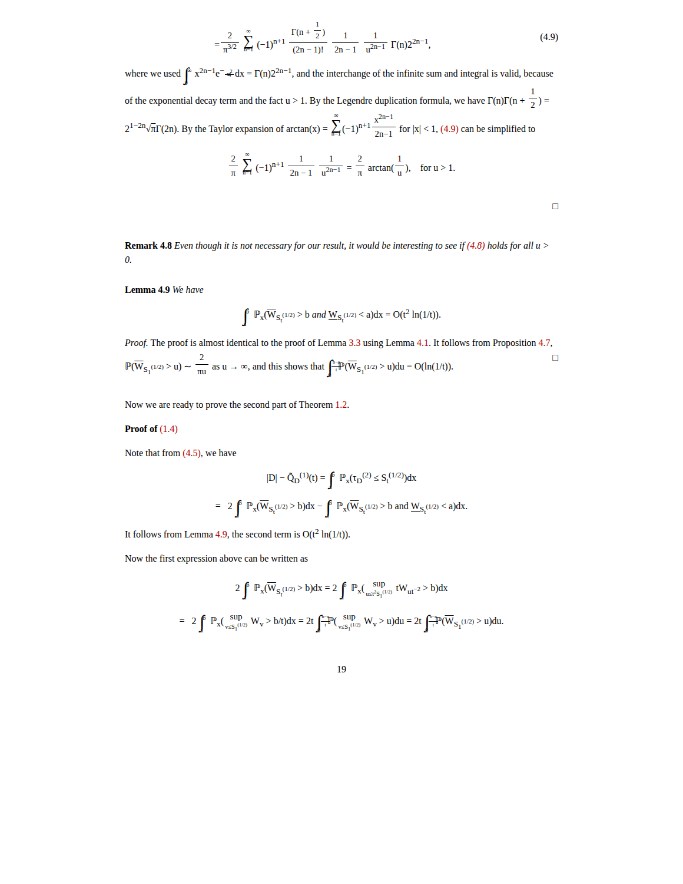=2 π3/2 ∞∑n=1 (−1)n+1 Γ(n + 12)(2n − 1)! 12n − 1 1 u2n−1 Γ(n)22n−1,
(4.9)
where we used ∫∞0 x2n−1e−x24dx = Γ(n)22n−1, and the interchange of the infinite sum and integral is valid, because of the exponential decay term and the fact u > 1. By the Legendre duplication formula, we have Γ(n)Γ(n + 12) = 21−2n√π Γ(2n). By the Taylor expansion of arctan(x) = ∞∑n=1(−1)n+1x2n−12n−1 for |x| < 1, (4.9) can be simplified to
2 π ∞∑n=1 (−1)n+1 12n − 1 1 u2n−1 = 2 π arctan(1 u), for u > 1.
□
Remark 4.8 Even though it is not necessary for our result, it would be interesting to see if (4.8) holds for all u > 0.
Lemma 4.9 We have
∫ba ℙx(WSt(1/2) > b and WSt(1/2) < a)dx = O(t2 ln(1/t)).
Proof. The proof is almost identical to the proof of Lemma 3.3 using Lemma 4.1. It follows from Proposition 4.7, ℙ(WS1(1/2) > u) ∼ 2 πu as u → ∞, and this shows that ∫b−a t 0 ℙ(WS1(1/2) > u)du = O(ln(1/t)). □
Now we are ready to prove the second part of Theorem 1.2.
Proof of (1.4)
Note that from (4.5), we have
|D| − Q̃D(1)(t) = ∫ba ℙx(τD(2) ≤ St(1/2))dx
= 2 ∫ba ℙx(WSt(1/2) > b)dx − ∫ba ℙx(WSt(1/2) > b and WSt(1/2) < a)dx.
It follows from Lemma 4.9, the second term is O(t2 ln(1/t)).
Now the first expression above can be written as
2 ∫ba ℙx(WSt(1/2) > b)dx = 2 ∫ba ℙx(sup u≤t2S1(1/2) tWut−2 > b)dx
= 2 ∫ba ℙx(sup v≤S1(1/2) Wv > b/t)dx = 2t ∫b−a t 0 ℙ(sup v≤S1(1/2) Wv > u)du = 2t ∫b−a t 0 ℙ(WS1(1/2) > u)du.
19